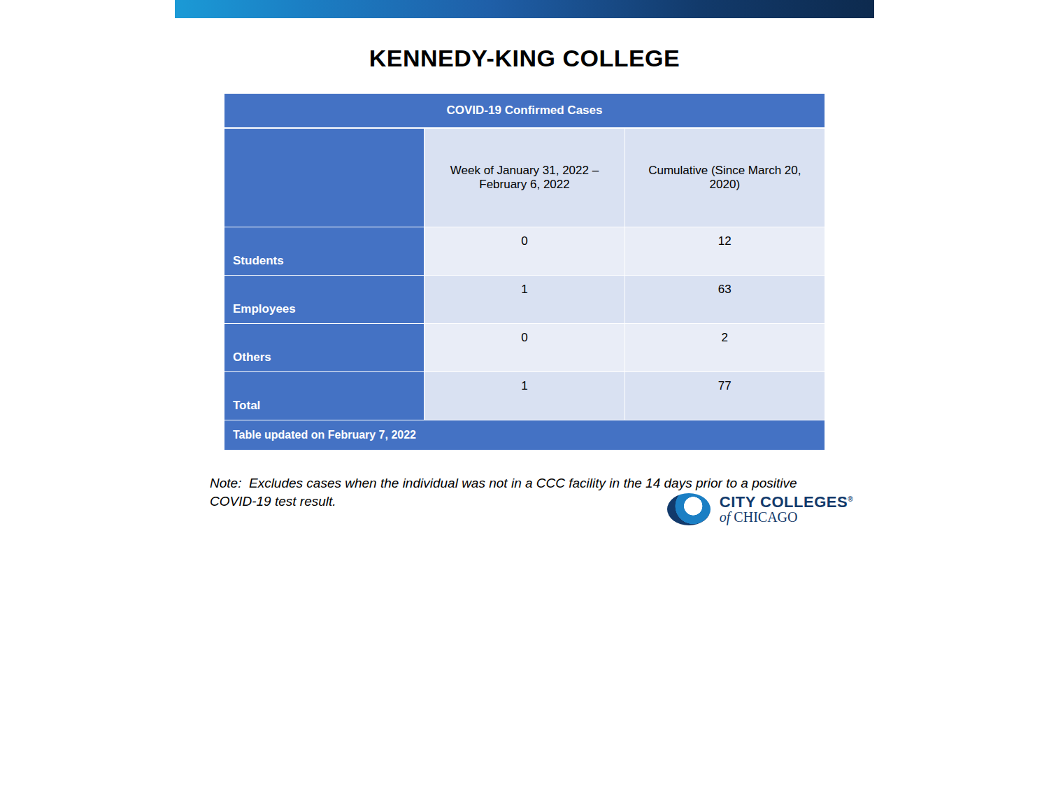KENNEDY-KING COLLEGE
COVID-19 Confirmed Cases
| | Week of January 31, 2022 – February 6, 2022 | Cumulative (Since March 20, 2020) |
| --- | --- | --- |
| Students | 0 | 12 |
| Employees | 1 | 63 |
| Others | 0 | 2 |
| Total | 1 | 77 |
| Table updated on February 7, 2022 |
Note: Excludes cases when the individual was not in a CCC facility in the 14 days prior to a positive COVID-19 test result.
CITY COLLEGES®
of CHICAGO